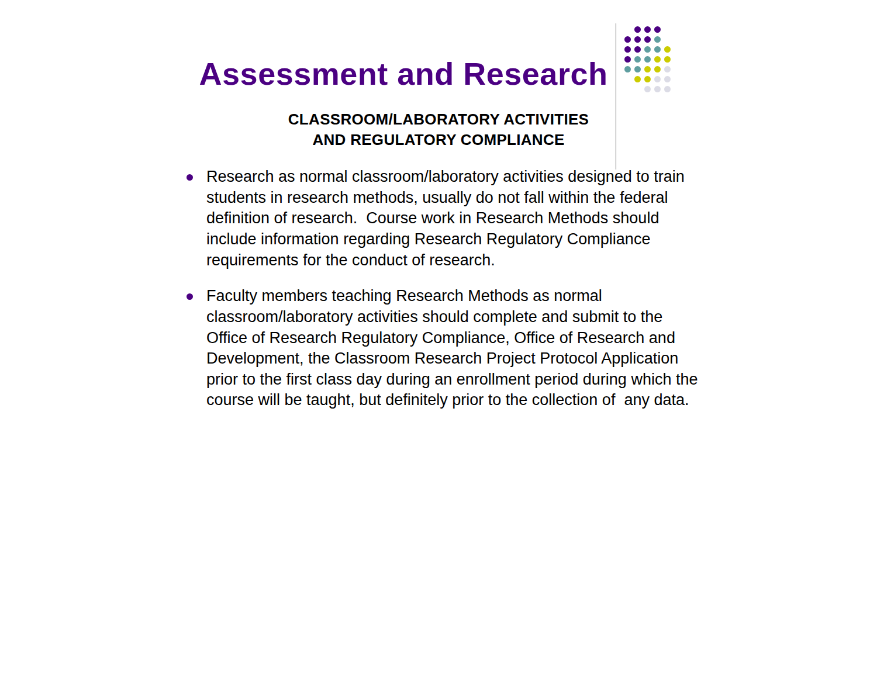Assessment and Research
CLASSROOM/LABORATORY ACTIVITIES
AND REGULATORY COMPLIANCE
Research as normal classroom/laboratory activities designed to train students in research methods, usually do not fall within the federal definition of research. Course work in Research Methods should include information regarding Research Regulatory Compliance requirements for the conduct of research.
Faculty members teaching Research Methods as normal classroom/laboratory activities should complete and submit to the Office of Research Regulatory Compliance, Office of Research and Development, the Classroom Research Project Protocol Application prior to the first class day during an enrollment period during which the course will be taught, but definitely prior to the collection of any data.